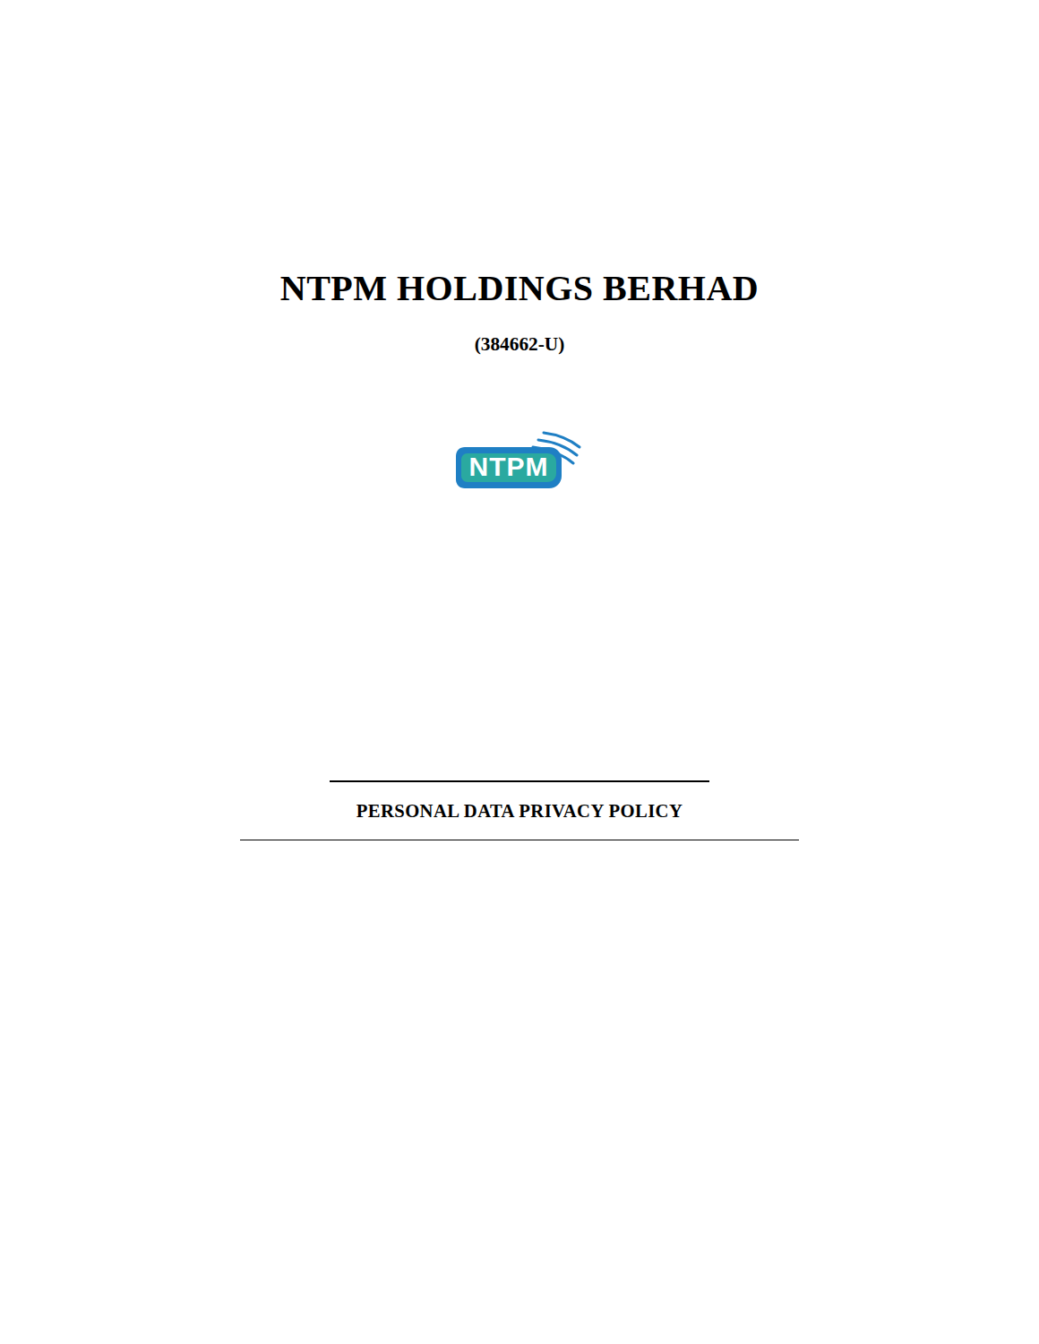NTPM HOLDINGS BERHAD
(384662-U)
NTPM
PERSONAL DATA PRIVACY POLICY